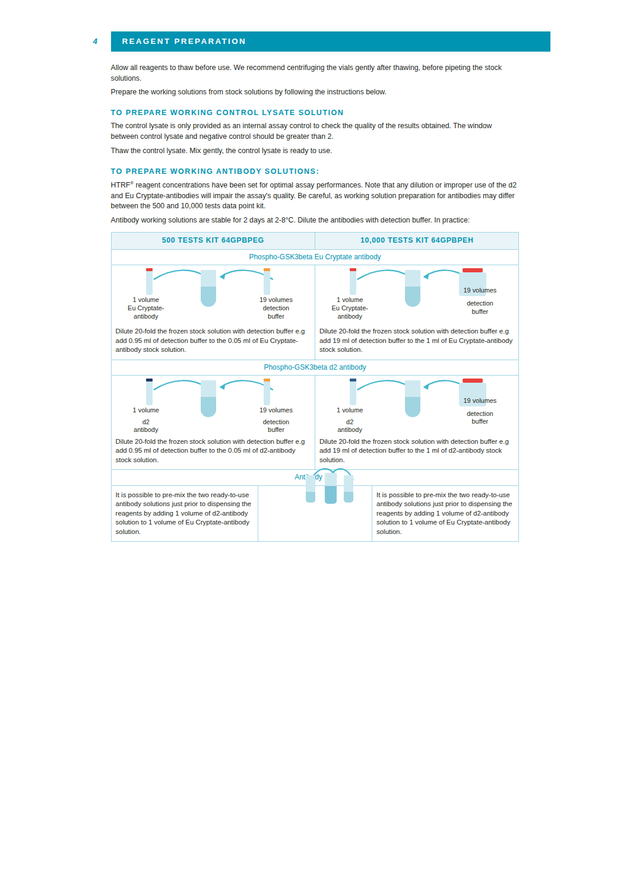4
REAGENT PREPARATION
Allow all reagents to thaw before use. We recommend centrifuging the vials gently after thawing, before pipeting the stock solutions.
Prepare the working solutions from stock solutions by following the instructions below.
TO PREPARE WORKING CONTROL LYSATE SOLUTION
The control lysate is only provided as an internal assay control to check the quality of the results obtained. The window between control lysate and negative control should be greater than 2.
Thaw the control lysate. Mix gently, the control lysate is ready to use.
TO PREPARE WORKING ANTIBODY SOLUTIONS:
HTRF® reagent concentrations have been set for optimal assay performances. Note that any dilution or improper use of the d2 and Eu Cryptate-antibodies will impair the assay's quality. Be careful, as working solution preparation for antibodies may differ between the 500 and 10,000 tests data point kit.
Antibody working solutions are stable for 2 days at 2-8°C. Dilute the antibodies with detection buffer. In practice:
| 500 TESTS KIT 64GPBPEG | 10,000 TESTS KIT 64GPBPEH |
| --- | --- |
| Phospho-GSK3beta Eu Cryptate antibody |
| 1 volume Eu Cryptate- antibody 19 volumes detection buffer Dilute 20-fold the frozen stock solution with detection buffer e.g add 0.95 ml of detection buffer to the 0.05 ml of Eu Cryptate-antibody stock solution. | 1 volume Eu Cryptate- antibody 19 volumes detection buffer Dilute 20-fold the frozen stock solution with detection buffer e.g add 19 ml of detection buffer to the 1 ml of Eu Cryptate-antibody stock solution. |
| Phospho-GSK3beta d2 antibody |
| 1 volume d2 antibody 19 volumes detection buffer Dilute 20-fold the frozen stock solution with detection buffer e.g add 0.95 ml of detection buffer to the 0.05 ml of d2-antibody stock solution. | 1 volume d2 antibody 19 volumes detection buffer Dilute 20-fold the frozen stock solution with detection buffer e.g add 19 ml of detection buffer to the 1 ml of d2-antibody stock solution. |
| Antibody mix |
| / It is possible to pre-mix the two ready-to-use antibody solutions just prior to dispensing the reagents by adding 1 volume of d2-antibody solution to 1 volume of Eu Cryptate-antibody solution. / / | / / It is possible to pre-mix the two ready-to-use antibody solutions just prior to dispensing the reagents by adding 1 volume of d2-antibody solution to 1 volume of Eu Cryptate-antibody solution. / |